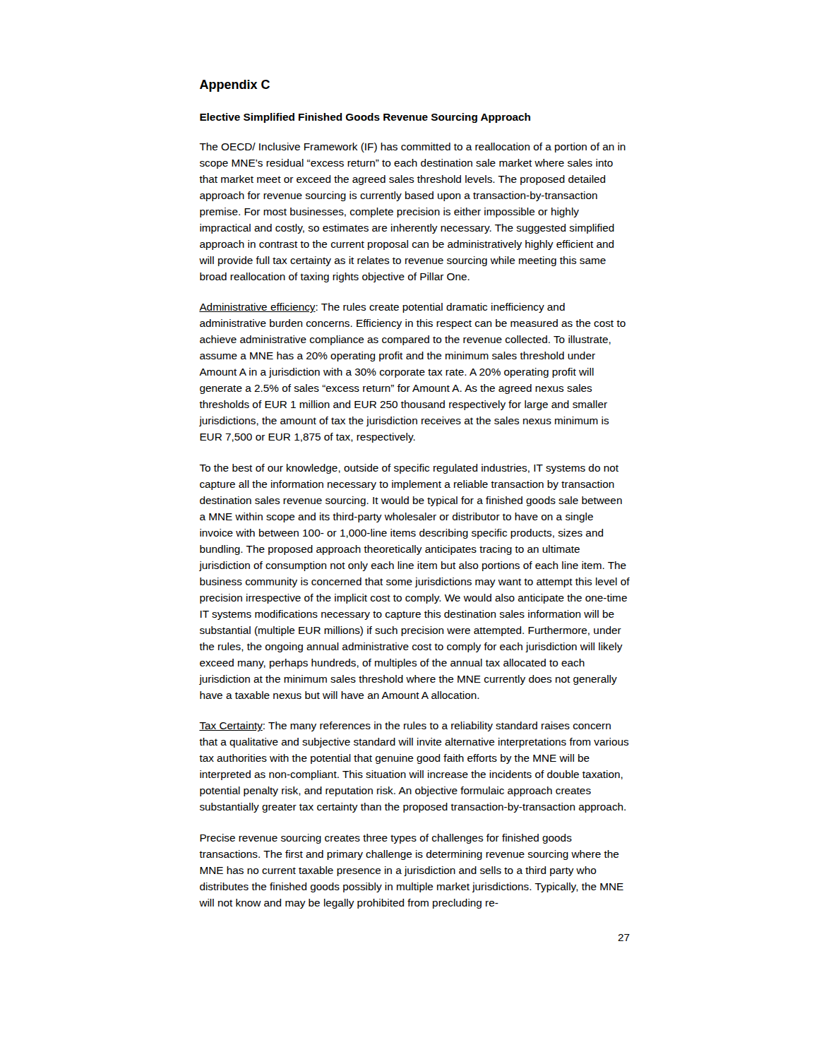Appendix C
Elective Simplified Finished Goods Revenue Sourcing Approach
The OECD/ Inclusive Framework (IF) has committed to a reallocation of a portion of an in scope MNE’s residual “excess return” to each destination sale market where sales into that market meet or exceed the agreed sales threshold levels. The proposed detailed approach for revenue sourcing is currently based upon a transaction-by-transaction premise. For most businesses, complete precision is either impossible or highly impractical and costly, so estimates are inherently necessary. The suggested simplified approach in contrast to the current proposal can be administratively highly efficient and will provide full tax certainty as it relates to revenue sourcing while meeting this same broad reallocation of taxing rights objective of Pillar One.
Administrative efficiency: The rules create potential dramatic inefficiency and administrative burden concerns. Efficiency in this respect can be measured as the cost to achieve administrative compliance as compared to the revenue collected. To illustrate, assume a MNE has a 20% operating profit and the minimum sales threshold under Amount A in a jurisdiction with a 30% corporate tax rate. A 20% operating profit will generate a 2.5% of sales “excess return” for Amount A. As the agreed nexus sales thresholds of EUR 1 million and EUR 250 thousand respectively for large and smaller jurisdictions, the amount of tax the jurisdiction receives at the sales nexus minimum is EUR 7,500 or EUR 1,875 of tax, respectively.
To the best of our knowledge, outside of specific regulated industries, IT systems do not capture all the information necessary to implement a reliable transaction by transaction destination sales revenue sourcing. It would be typical for a finished goods sale between a MNE within scope and its third-party wholesaler or distributor to have on a single invoice with between 100- or 1,000-line items describing specific products, sizes and bundling. The proposed approach theoretically anticipates tracing to an ultimate jurisdiction of consumption not only each line item but also portions of each line item. The business community is concerned that some jurisdictions may want to attempt this level of precision irrespective of the implicit cost to comply. We would also anticipate the one-time IT systems modifications necessary to capture this destination sales information will be substantial (multiple EUR millions) if such precision were attempted. Furthermore, under the rules, the ongoing annual administrative cost to comply for each jurisdiction will likely exceed many, perhaps hundreds, of multiples of the annual tax allocated to each jurisdiction at the minimum sales threshold where the MNE currently does not generally have a taxable nexus but will have an Amount A allocation.
Tax Certainty: The many references in the rules to a reliability standard raises concern that a qualitative and subjective standard will invite alternative interpretations from various tax authorities with the potential that genuine good faith efforts by the MNE will be interpreted as non-compliant. This situation will increase the incidents of double taxation, potential penalty risk, and reputation risk. An objective formulaic approach creates substantially greater tax certainty than the proposed transaction-by-transaction approach.
Precise revenue sourcing creates three types of challenges for finished goods transactions. The first and primary challenge is determining revenue sourcing where the MNE has no current taxable presence in a jurisdiction and sells to a third party who distributes the finished goods possibly in multiple market jurisdictions. Typically, the MNE will not know and may be legally prohibited from precluding re-
27